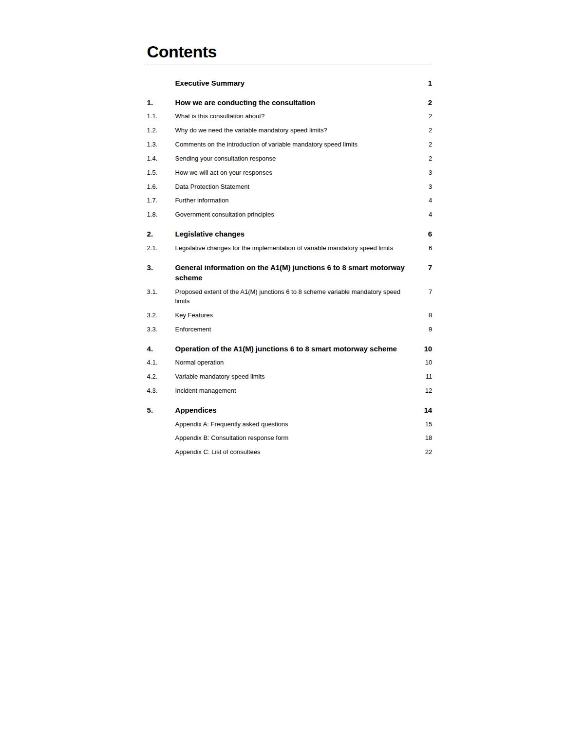Contents
| | Executive Summary | 1 |
| 1. | How we are conducting the consultation | 2 |
| 1.1. | What is this consultation about? | 2 |
| 1.2. | Why do we need the variable mandatory speed limits? | 2 |
| 1.3. | Comments on the introduction of variable mandatory speed limits | 2 |
| 1.4. | Sending your consultation response | 2 |
| 1.5. | How we will act on your responses | 3 |
| 1.6. | Data Protection Statement | 3 |
| 1.7. | Further information | 4 |
| 1.8. | Government consultation principles | 4 |
| 2. | Legislative changes | 6 |
| 2.1. | Legislative changes for the implementation of variable mandatory speed limits | 6 |
| 3. | General information on the A1(M) junctions 6 to 8 smart motorway scheme | 7 |
| 3.1. | Proposed extent of the A1(M) junctions 6 to 8 scheme variable mandatory speed limits | 7 |
| 3.2. | Key Features | 8 |
| 3.3. | Enforcement | 9 |
| 4. | Operation of the A1(M) junctions 6 to 8 smart motorway scheme | 10 |
| 4.1. | Normal operation | 10 |
| 4.2. | Variable mandatory speed limits | 11 |
| 4.3. | Incident management | 12 |
| 5. | Appendices | 14 |
| | Appendix A: Frequently asked questions | 15 |
| | Appendix B: Consultation response form | 18 |
| | Appendix C: List of consultees | 22 |